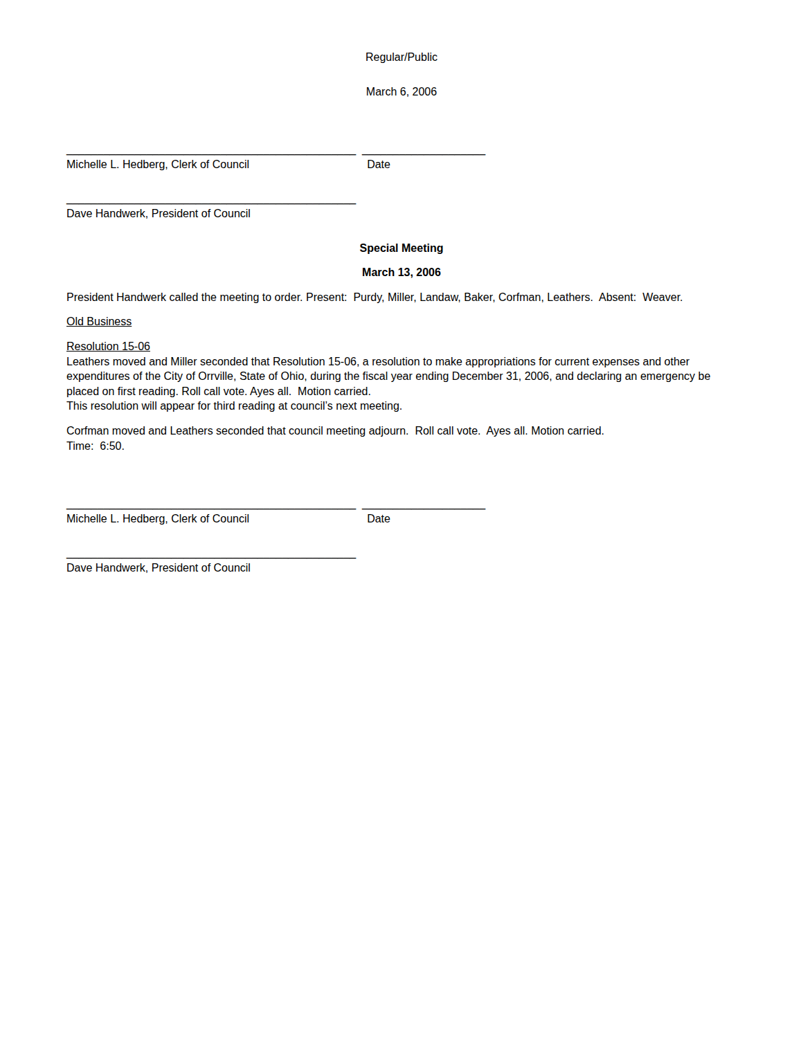Regular/Public
March 6, 2006
_______________________________________________ ____________________
Michelle L. Hedberg, Clerk of CouncilDate
_______________________________________________
Dave Handwerk, President of Council
Special Meeting
March 13, 2006
President Handwerk called the meeting to order. Present: Purdy, Miller, Landaw, Baker, Corfman, Leathers. Absent: Weaver.
Old Business
Resolution 15-06
Leathers moved and Miller seconded that Resolution 15-06, a resolution to make appropriations for current expenses and other expenditures of the City of Orrville, State of Ohio, during the fiscal year ending December 31, 2006, and declaring an emergency be placed on first reading. Roll call vote. Ayes all. Motion carried.
This resolution will appear for third reading at council’s next meeting.
Corfman moved and Leathers seconded that council meeting adjourn. Roll call vote. Ayes all. Motion carried.
Time: 6:50.
_______________________________________________ ____________________
Michelle L. Hedberg, Clerk of CouncilDate
_______________________________________________
Dave Handwerk, President of Council